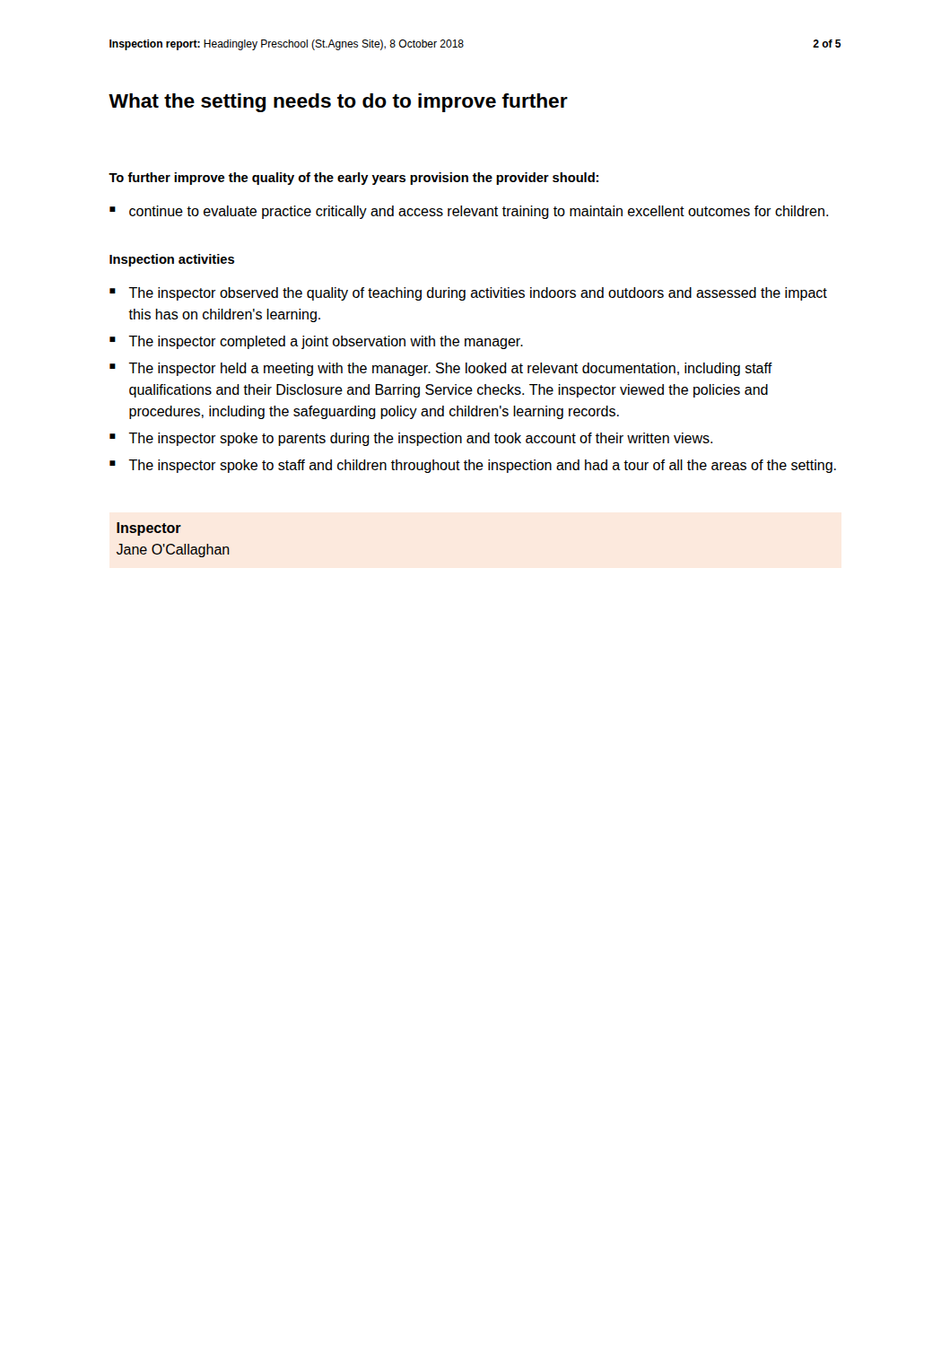Inspection report: Headingley Preschool (St.Agnes Site), 8 October 2018
2 of 5
What the setting needs to do to improve further
To further improve the quality of the early years provision the provider should:
continue to evaluate practice critically and access relevant training to maintain excellent outcomes for children.
Inspection activities
The inspector observed the quality of teaching during activities indoors and outdoors and assessed the impact this has on children's learning.
The inspector completed a joint observation with the manager.
The inspector held a meeting with the manager. She looked at relevant documentation, including staff qualifications and their Disclosure and Barring Service checks. The inspector viewed the policies and procedures, including the safeguarding policy and children's learning records.
The inspector spoke to parents during the inspection and took account of their written views.
The inspector spoke to staff and children throughout the inspection and had a tour of all the areas of the setting.
Inspector
Jane O'Callaghan